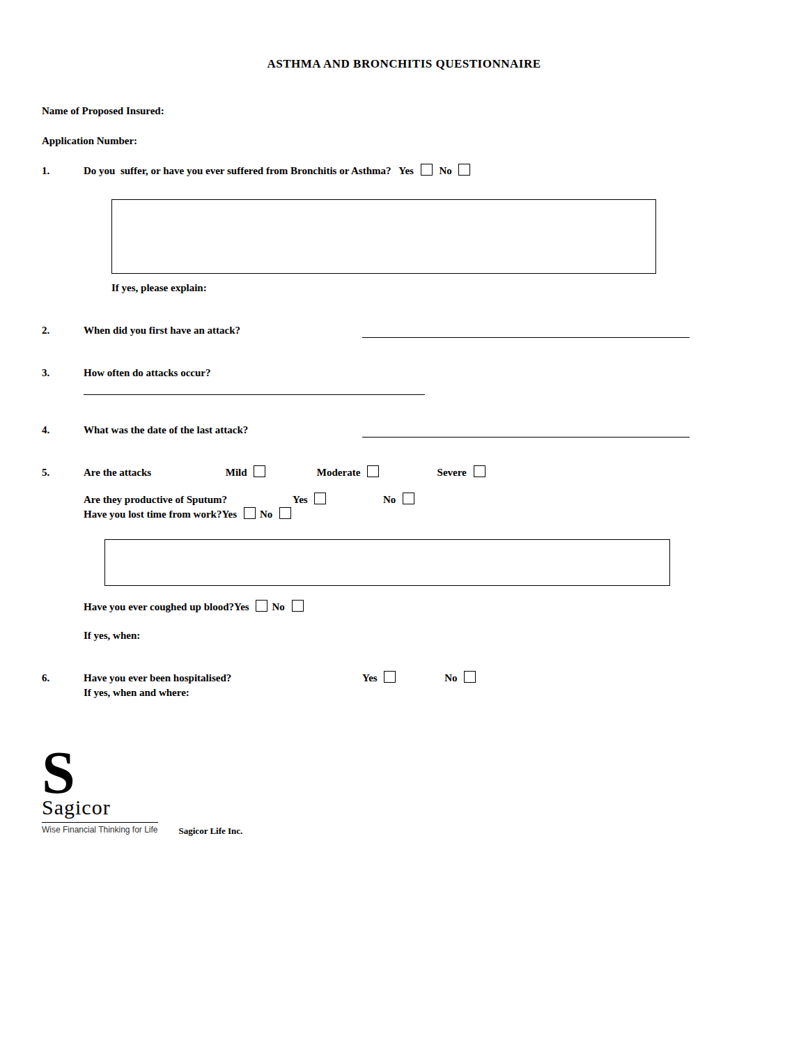ASTHMA AND BRONCHITIS QUESTIONNAIRE
Name of Proposed Insured:
Application Number:
Do you suffer, or have you ever suffered from Bronchitis or Asthma? Yes No
If yes, please explain:
When did you first have an attack?
How often do attacks occur?
What was the date of the last attack?
Are the attacks Mild Moderate Severe
Are they productive of Sputum?Yes No
Have you lost time from work?Yes No
Have you ever coughed up blood?Yes No
If yes, when:
Have you ever been hospitalised?Yes No
If yes, when and where:
S
Sagicor
Wise Financial Thinking for Life
Sagicor Life Inc.